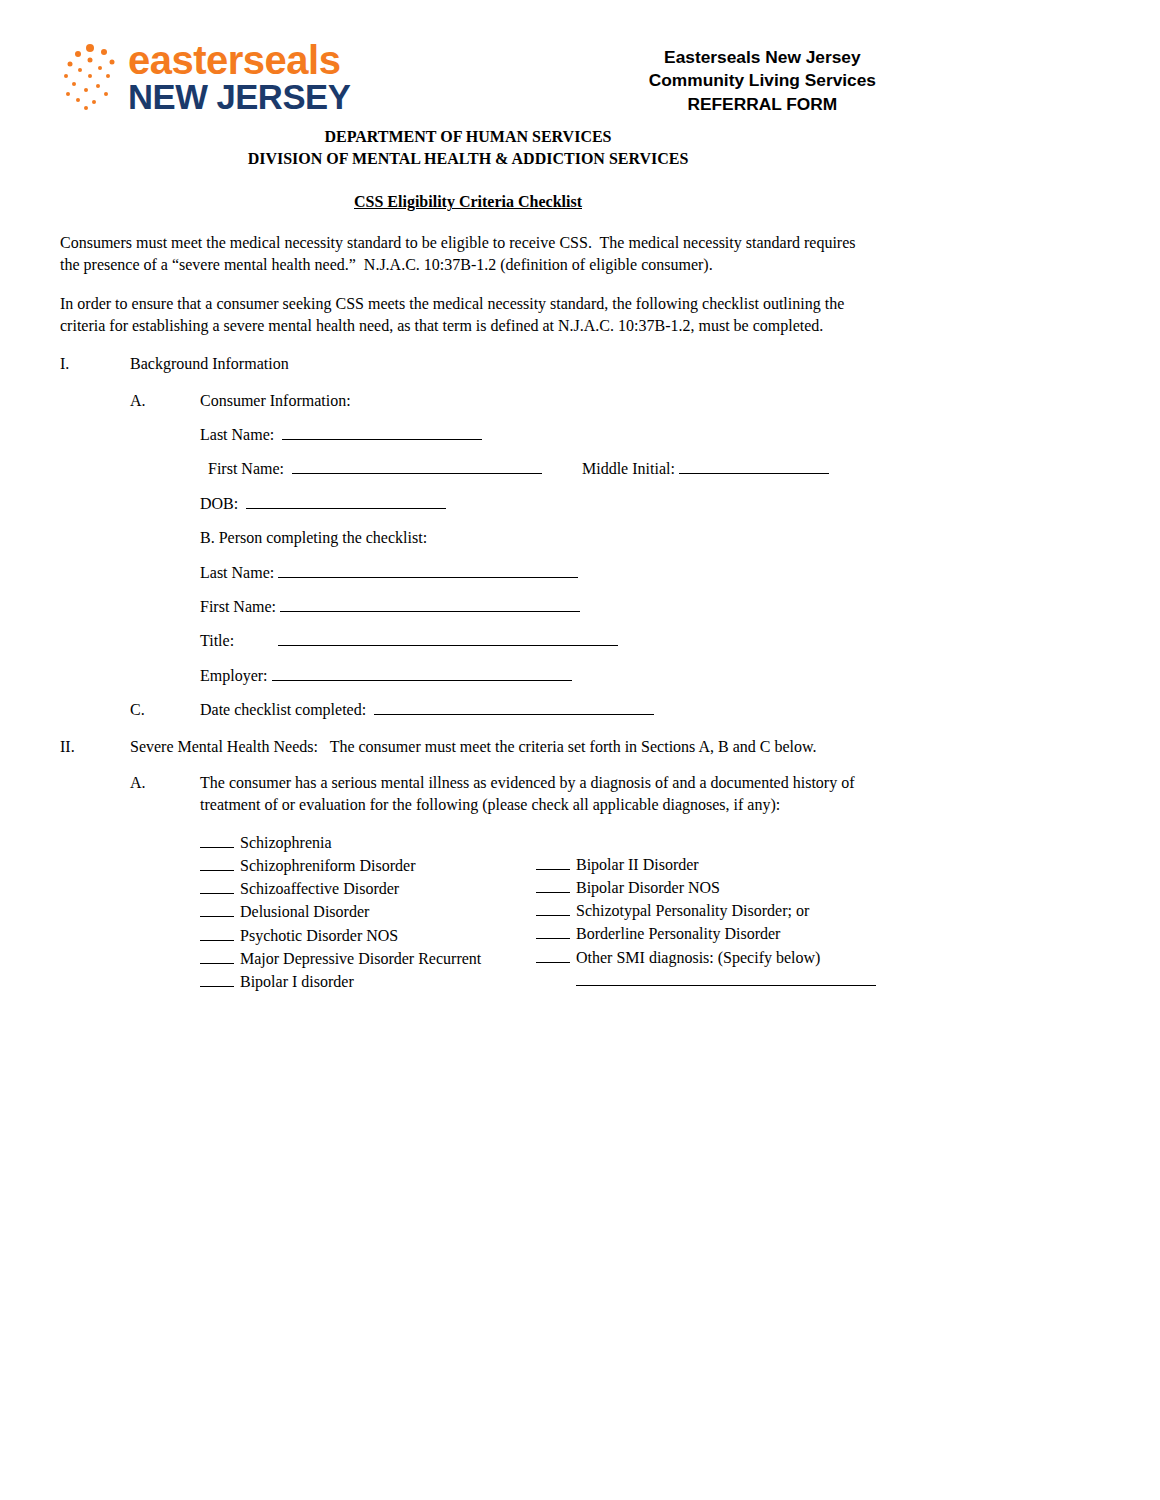easterseals
NEW JERSEY
Easterseals New Jersey
Community Living Services
REFERRAL FORM
DEPARTMENT OF HUMAN SERVICES
DIVISION OF MENTAL HEALTH & ADDICTION SERVICES
CSS Eligibility Criteria Checklist
Consumers must meet the medical necessity standard to be eligible to receive CSS. The medical necessity standard requires the presence of a “severe mental health need.” N.J.A.C. 10:37B-1.2 (definition of eligible consumer).
In order to ensure that a consumer seeking CSS meets the medical necessity standard, the following checklist outlining the criteria for establishing a severe mental health need, as that term is defined at N.J.A.C. 10:37B-1.2, must be completed.
I. Background Information
A. Consumer Information:
Last Name:
First Name:
Middle Initial:
DOB:
B. Person completing the checklist:
Last Name:
First Name:
Title:
Employer:
C. Date checklist completed:
II. Severe Mental Health Needs: The consumer must meet the criteria set forth in Sections A, B and C below.
A. The consumer has a serious mental illness as evidenced by a diagnosis of and a documented history of treatment of or evaluation for the following (please check all applicable diagnoses, if any):
Schizophrenia
Schizophreniform Disorder
Schizoaffective Disorder
Delusional Disorder
Psychotic Disorder NOS
Major Depressive Disorder Recurrent
Bipolar I disorder
Bipolar II Disorder
Bipolar Disorder NOS
Schizotypal Personality Disorder; or
Borderline Personality Disorder
Other SMI diagnosis: (Specify below)